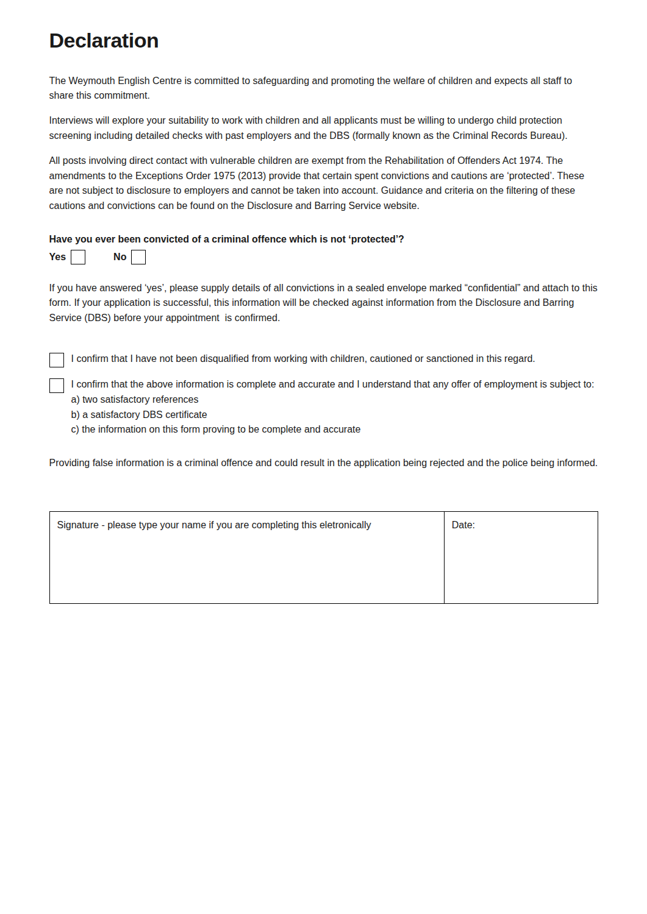Declaration
The Weymouth English Centre is committed to safeguarding and promoting the welfare of children and expects all staff to share this commitment.
Interviews will explore your suitability to work with children and all applicants must be willing to undergo child protection screening including detailed checks with past employers and the DBS (formally known as the Criminal Records Bureau).
All posts involving direct contact with vulnerable children are exempt from the Rehabilitation of Offenders Act 1974. The amendments to the Exceptions Order 1975 (2013) provide that certain spent convictions and cautions are ‘protected’. These are not subject to disclosure to employers and cannot be taken into account. Guidance and criteria on the filtering of these cautions and convictions can be found on the Disclosure and Barring Service website.
Have you ever been convicted of a criminal offence which is not ‘protected’?
Yes No
If you have answered ‘yes’, please supply details of all convictions in a sealed envelope marked “confidential” and attach to this form. If your application is successful, this information will be checked against information from the Disclosure and Barring Service (DBS) before your appointment is confirmed.
I confirm that I have not been disqualified from working with children, cautioned or sanctioned in this regard.
I confirm that the above information is complete and accurate and I understand that any offer of employment is subject to:
a) two satisfactory references
b) a satisfactory DBS certificate
c) the information on this form proving to be complete and accurate
Providing false information is a criminal offence and could result in the application being rejected and the police being informed.
| Signature - please type your name if you are completing this eletronically | Date: |